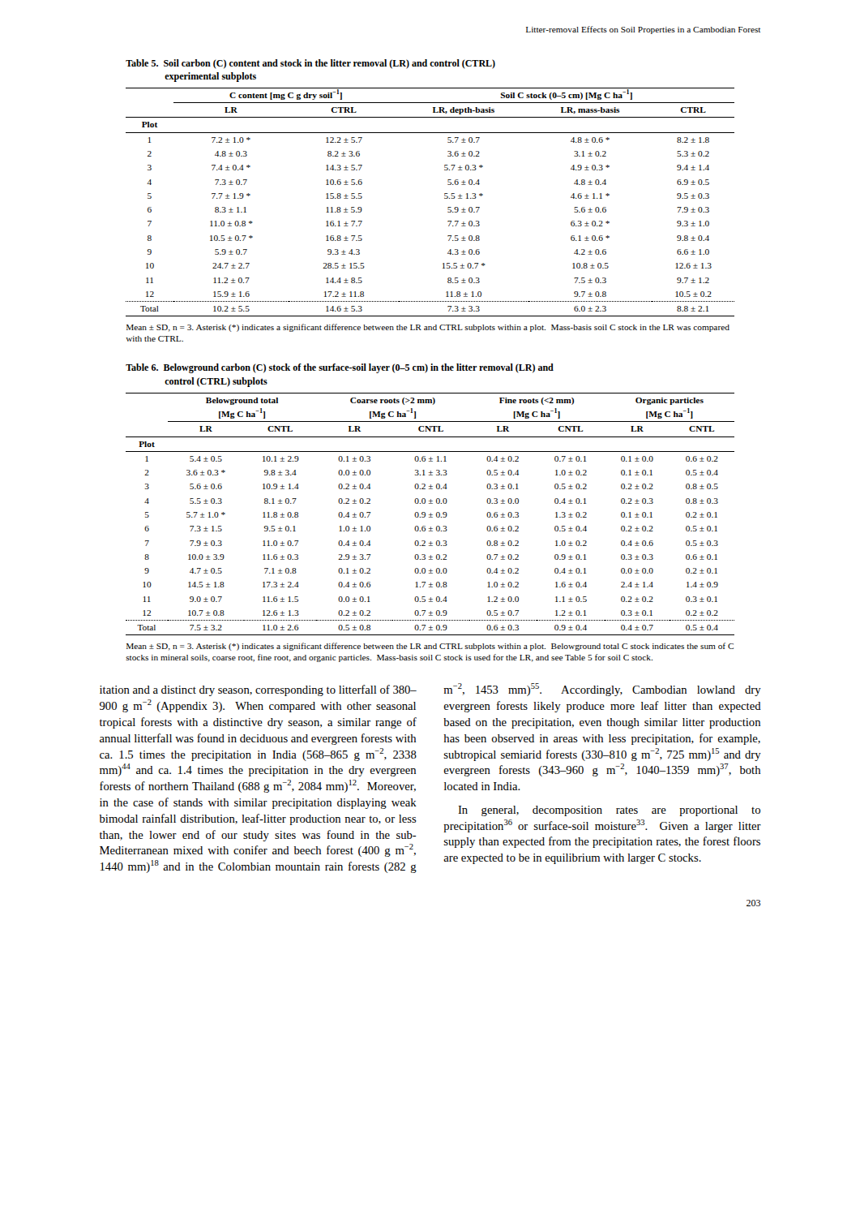Litter-removal Effects on Soil Properties in a Cambodian Forest
Table 5. Soil carbon (C) content and stock in the litter removal (LR) and control (CTRL)
experimental subplots
| | C content [mg C g dry soil −1 ] | Soil C stock (0–5 cm) [Mg C ha −1 ] |
| --- | --- | --- |
| LR | CTRL | LR, depth-basis | LR, mass-basis | CTRL |
| Plot | | | | | |
| 1 | 7.2 ± 1.0 * | 12.2 ± 5.7 | 5.7 ± 0.7 | 4.8 ± 0.6 * | 8.2 ± 1.8 |
| 2 | 4.8 ± 0.3 | 8.2 ± 3.6 | 3.6 ± 0.2 | 3.1 ± 0.2 | 5.3 ± 0.2 |
| 3 | 7.4 ± 0.4 * | 14.3 ± 5.7 | 5.7 ± 0.3 * | 4.9 ± 0.3 * | 9.4 ± 1.4 |
| 4 | 7.3 ± 0.7 | 10.6 ± 5.6 | 5.6 ± 0.4 | 4.8 ± 0.4 | 6.9 ± 0.5 |
| 5 | 7.7 ± 1.9 * | 15.8 ± 5.5 | 5.5 ± 1.3 * | 4.6 ± 1.1 * | 9.5 ± 0.3 |
| 6 | 8.3 ± 1.1 | 11.8 ± 5.9 | 5.9 ± 0.7 | 5.6 ± 0.6 | 7.9 ± 0.3 |
| 7 | 11.0 ± 0.8 * | 16.1 ± 7.7 | 7.7 ± 0.3 | 6.3 ± 0.2 * | 9.3 ± 1.0 |
| 8 | 10.5 ± 0.7 * | 16.8 ± 7.5 | 7.5 ± 0.8 | 6.1 ± 0.6 * | 9.8 ± 0.4 |
| 9 | 5.9 ± 0.7 | 9.3 ± 4.3 | 4.3 ± 0.6 | 4.2 ± 0.6 | 6.6 ± 1.0 |
| 10 | 24.7 ± 2.7 | 28.5 ± 15.5 | 15.5 ± 0.7 * | 10.8 ± 0.5 | 12.6 ± 1.3 |
| 11 | 11.2 ± 0.7 | 14.4 ± 8.5 | 8.5 ± 0.3 | 7.5 ± 0.3 | 9.7 ± 1.2 |
| 12 | 15.9 ± 1.6 | 17.2 ± 11.8 | 11.8 ± 1.0 | 9.7 ± 0.8 | 10.5 ± 0.2 |
| Total | 10.2 ± 5.5 | 14.6 ± 5.3 | 7.3 ± 3.3 | 6.0 ± 2.3 | 8.8 ± 2.1 |
Mean ± SD, n = 3. Asterisk (*) indicates a significant difference between the LR and CTRL subplots within a plot. Mass-basis soil C stock in the LR was compared with the CTRL.
Table 6. Belowground carbon (C) stock of the surface-soil layer (0–5 cm) in the litter removal (LR) and
control (CTRL) subplots
| | Belowground total | Coarse roots (>2 mm) | Fine roots (<2 mm) | Organic particles |
| --- | --- | --- | --- | --- |
| [Mg C ha −1 ] | [Mg C ha −1 ] | [Mg C ha −1 ] | [Mg C ha −1 ] |
| LR | CNTL | LR | CNTL | LR | CNTL | LR | CNTL |
| Plot | | | | | | | | |
| 1 | 5.4 ± 0.5 | 10.1 ± 2.9 | 0.1 ± 0.3 | 0.6 ± 1.1 | 0.4 ± 0.2 | 0.7 ± 0.1 | 0.1 ± 0.0 | 0.6 ± 0.2 |
| 2 | 3.6 ± 0.3 * | 9.8 ± 3.4 | 0.0 ± 0.0 | 3.1 ± 3.3 | 0.5 ± 0.4 | 1.0 ± 0.2 | 0.1 ± 0.1 | 0.5 ± 0.4 |
| 3 | 5.6 ± 0.6 | 10.9 ± 1.4 | 0.2 ± 0.4 | 0.2 ± 0.4 | 0.3 ± 0.1 | 0.5 ± 0.2 | 0.2 ± 0.2 | 0.8 ± 0.5 |
| 4 | 5.5 ± 0.3 | 8.1 ± 0.7 | 0.2 ± 0.2 | 0.0 ± 0.0 | 0.3 ± 0.0 | 0.4 ± 0.1 | 0.2 ± 0.3 | 0.8 ± 0.3 |
| 5 | 5.7 ± 1.0 * | 11.8 ± 0.8 | 0.4 ± 0.7 | 0.9 ± 0.9 | 0.6 ± 0.3 | 1.3 ± 0.2 | 0.1 ± 0.1 | 0.2 ± 0.1 |
| 6 | 7.3 ± 1.5 | 9.5 ± 0.1 | 1.0 ± 1.0 | 0.6 ± 0.3 | 0.6 ± 0.2 | 0.5 ± 0.4 | 0.2 ± 0.2 | 0.5 ± 0.1 |
| 7 | 7.9 ± 0.3 | 11.0 ± 0.7 | 0.4 ± 0.4 | 0.2 ± 0.3 | 0.8 ± 0.2 | 1.0 ± 0.2 | 0.4 ± 0.6 | 0.5 ± 0.3 |
| 8 | 10.0 ± 3.9 | 11.6 ± 0.3 | 2.9 ± 3.7 | 0.3 ± 0.2 | 0.7 ± 0.2 | 0.9 ± 0.1 | 0.3 ± 0.3 | 0.6 ± 0.1 |
| 9 | 4.7 ± 0.5 | 7.1 ± 0.8 | 0.1 ± 0.2 | 0.0 ± 0.0 | 0.4 ± 0.2 | 0.4 ± 0.1 | 0.0 ± 0.0 | 0.2 ± 0.1 |
| 10 | 14.5 ± 1.8 | 17.3 ± 2.4 | 0.4 ± 0.6 | 1.7 ± 0.8 | 1.0 ± 0.2 | 1.6 ± 0.4 | 2.4 ± 1.4 | 1.4 ± 0.9 |
| 11 | 9.0 ± 0.7 | 11.6 ± 1.5 | 0.0 ± 0.1 | 0.5 ± 0.4 | 1.2 ± 0.0 | 1.1 ± 0.5 | 0.2 ± 0.2 | 0.3 ± 0.1 |
| 12 | 10.7 ± 0.8 | 12.6 ± 1.3 | 0.2 ± 0.2 | 0.7 ± 0.9 | 0.5 ± 0.7 | 1.2 ± 0.1 | 0.3 ± 0.1 | 0.2 ± 0.2 |
| Total | 7.5 ± 3.2 | 11.0 ± 2.6 | 0.5 ± 0.8 | 0.7 ± 0.9 | 0.6 ± 0.3 | 0.9 ± 0.4 | 0.4 ± 0.7 | 0.5 ± 0.4 |
Mean ± SD, n = 3. Asterisk (*) indicates a significant difference between the LR and CTRL subplots within a plot. Belowground total C stock indicates the sum of C stocks in mineral soils, coarse root, fine root, and organic particles. Mass-basis soil C stock is used for the LR, and see Table 5 for soil C stock.
itation and a distinct dry season, corresponding to litterfall of 380–900 g m−2 (Appendix 3). When compared with other seasonal tropical forests with a distinctive dry season, a similar range of annual litterfall was found in deciduous and evergreen forests with ca. 1.5 times the precipitation in India (568–865 g m−2, 2338 mm)44 and ca. 1.4 times the precipitation in the dry evergreen forests of northern Thailand (688 g m−2, 2084 mm)12. Moreover, in the case of stands with similar precipitation displaying weak bimodal rainfall distribution, leaf-litter production near to, or less than, the lower end of our study sites was found in the sub-Mediterranean mixed with conifer and beech forest (400 g m−2, 1440 mm)18 and in the Colombian mountain rain forests (282 g m−2, 1453 mm)55. Accordingly, Cambodian lowland dry evergreen forests likely produce more leaf litter than expected based on the precipitation, even though similar litter production has been observed in areas with less precipitation, for example, subtropical semiarid forests (330–810 g m−2, 725 mm)15 and dry evergreen forests (343–960 g m−2, 1040–1359 mm)37, both located in India.
In general, decomposition rates are proportional to precipitation36 or surface-soil moisture33. Given a larger litter supply than expected from the precipitation rates, the forest floors are expected to be in equilibrium with larger C stocks.
203